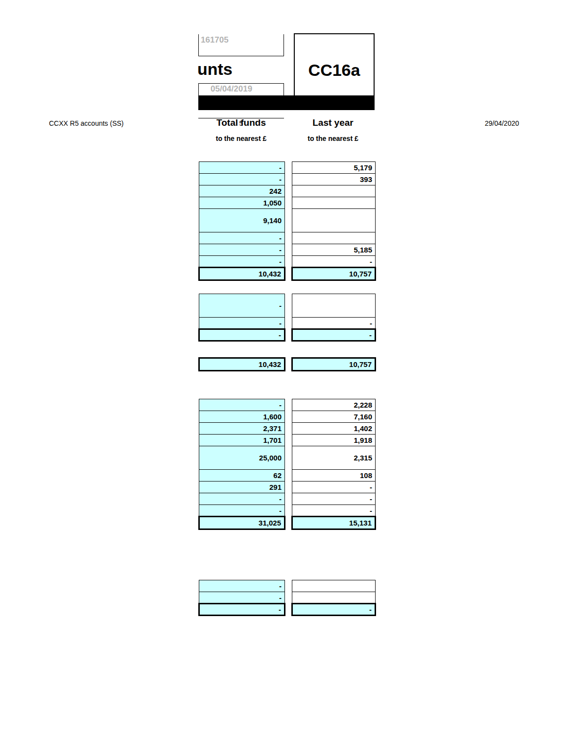161705
unts
05/04/2019
CC16a
Total funds
Last year
to the nearest £
to the nearest £
| - | | 5,179 |
| - | | 393 |
| 242 | | |
| 1,050 | | |
| 9,140 | | |
| - | | |
| - | | 5,185 |
| - | | - |
| 10,432 | | 10,757 |
| - | | |
| - | | - |
| - | | - |
| 10,432 | | 10,757 |
| - | | 2,228 |
| 1,600 | | 7,160 |
| 2,371 | | 1,402 |
| 1,701 | | 1,918 |
| 25,000 | | 2,315 |
| 62 | | 108 |
| 291 | | - |
| - | | - |
| - | | - |
| 31,025 | | 15,131 |
| - | | |
| - | | |
| - | | - |
CCXX R5 accounts (SS)
5
29/04/2020